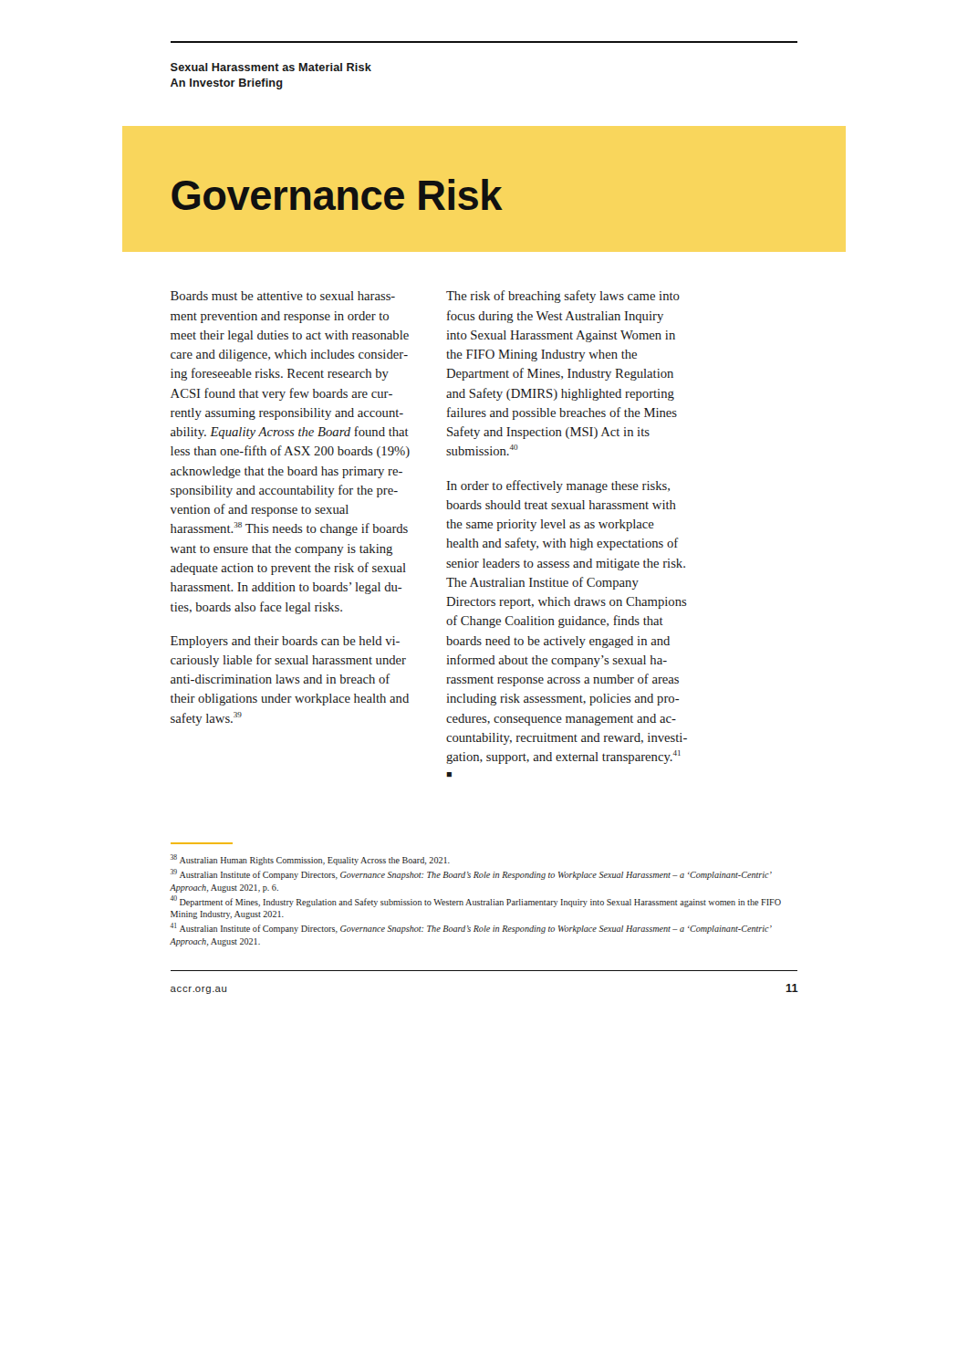Sexual Harassment as Material Risk
An Investor Briefing
Governance Risk
Boards must be attentive to sexual harassment prevention and response in order to meet their legal duties to act with reasonable care and diligence, which includes considering foreseeable risks. Recent research by ACSI found that very few boards are currently assuming responsibility and accountability. Equality Across the Board found that less than one-fifth of ASX 200 boards (19%) acknowledge that the board has primary responsibility and accountability for the prevention of and response to sexual harassment.38 This needs to change if boards want to ensure that the company is taking adequate action to prevent the risk of sexual harassment. In addition to boards’ legal duties, boards also face legal risks.
Employers and their boards can be held vicariously liable for sexual harassment under anti-discrimination laws and in breach of their obligations under workplace health and safety laws.39
The risk of breaching safety laws came into focus during the West Australian Inquiry into Sexual Harassment Against Women in the FIFO Mining Industry when the Department of Mines, Industry Regulation and Safety (DMIRS) highlighted reporting failures and possible breaches of the Mines Safety and Inspection (MSI) Act in its submission.40
In order to effectively manage these risks, boards should treat sexual harassment with the same priority level as as workplace health and safety, with high expectations of senior leaders to assess and mitigate the risk. The Australian Institue of Company Directors report, which draws on Champions of Change Coalition guidance, finds that boards need to be actively engaged in and informed about the company’s sexual harassment response across a number of areas including risk assessment, policies and procedures, consequence management and accountability, recruitment and reward, investigation, support, and external transparency.41■
38Australian Human Rights Commission, Equality Across the Board, 2021.
39Australian Institute of Company Directors, Governance Snapshot: The Board’s Role in Responding to Workplace Sexual Harassment – a ‘Complainant-Centric’ Approach, August 2021, p. 6.
40Department of Mines, Industry Regulation and Safety submission to Western Australian Parliamentary Inquiry into Sexual Harassment against women in the FIFO Mining Industry, August 2021.
41Australian Institute of Company Directors, Governance Snapshot: The Board’s Role in Responding to Workplace Sexual Harassment – a ‘Complainant-Centric’ Approach, August 2021.
accr. org. au 11